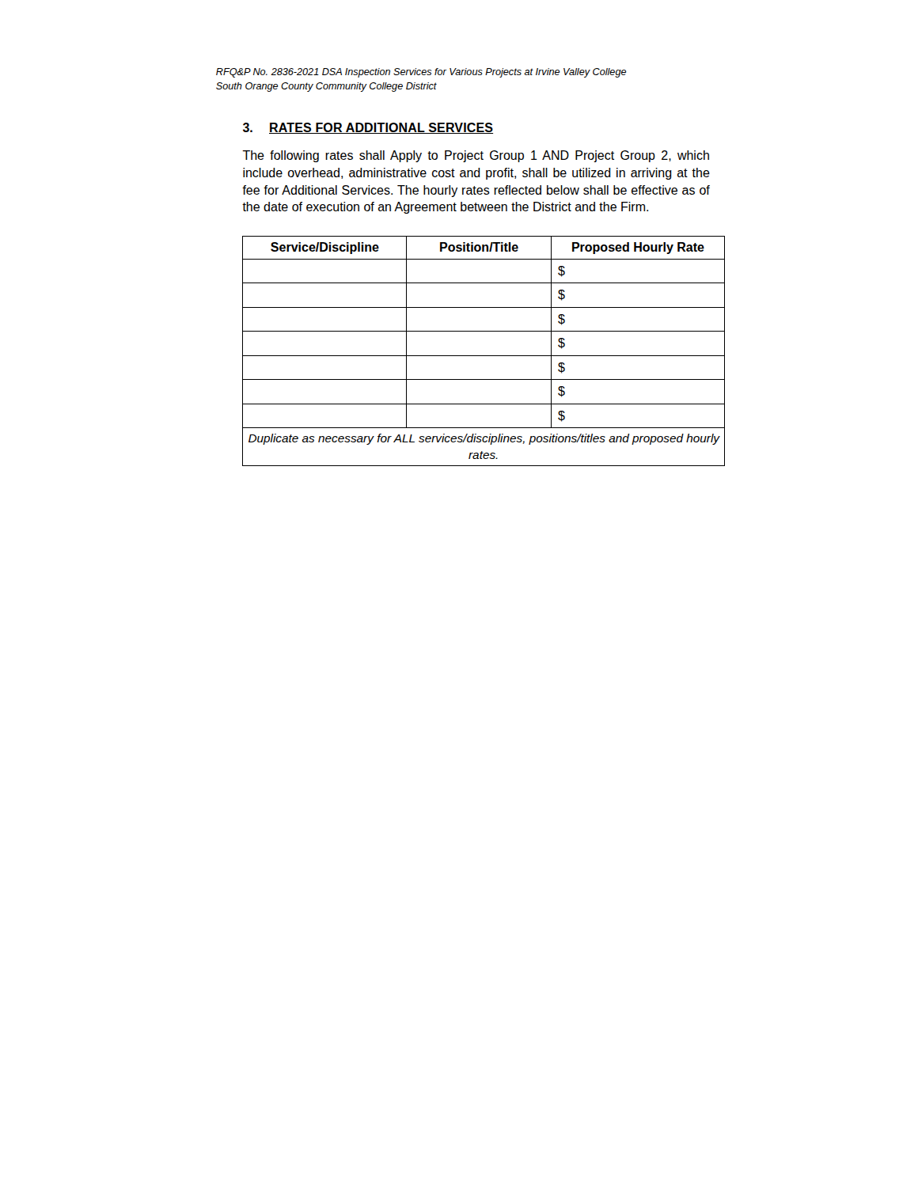RFQ&P No. 2836-2021 DSA Inspection Services for Various Projects at Irvine Valley College
South Orange County Community College District
3. RATES FOR ADDITIONAL SERVICES
The following rates shall Apply to Project Group 1 AND Project Group 2, which include overhead, administrative cost and profit, shall be utilized in arriving at the fee for Additional Services. The hourly rates reflected below shall be effective as of the date of execution of an Agreement between the District and the Firm.
| Service/Discipline | Position/Title | Proposed Hourly Rate |
| --- | --- | --- |
| | | $ |
| | | $ |
| | | $ |
| | | $ |
| | | $ |
| | | $ |
| | | $ |
| Duplicate as necessary for ALL services/disciplines, positions/titles and proposed hourly rates. |